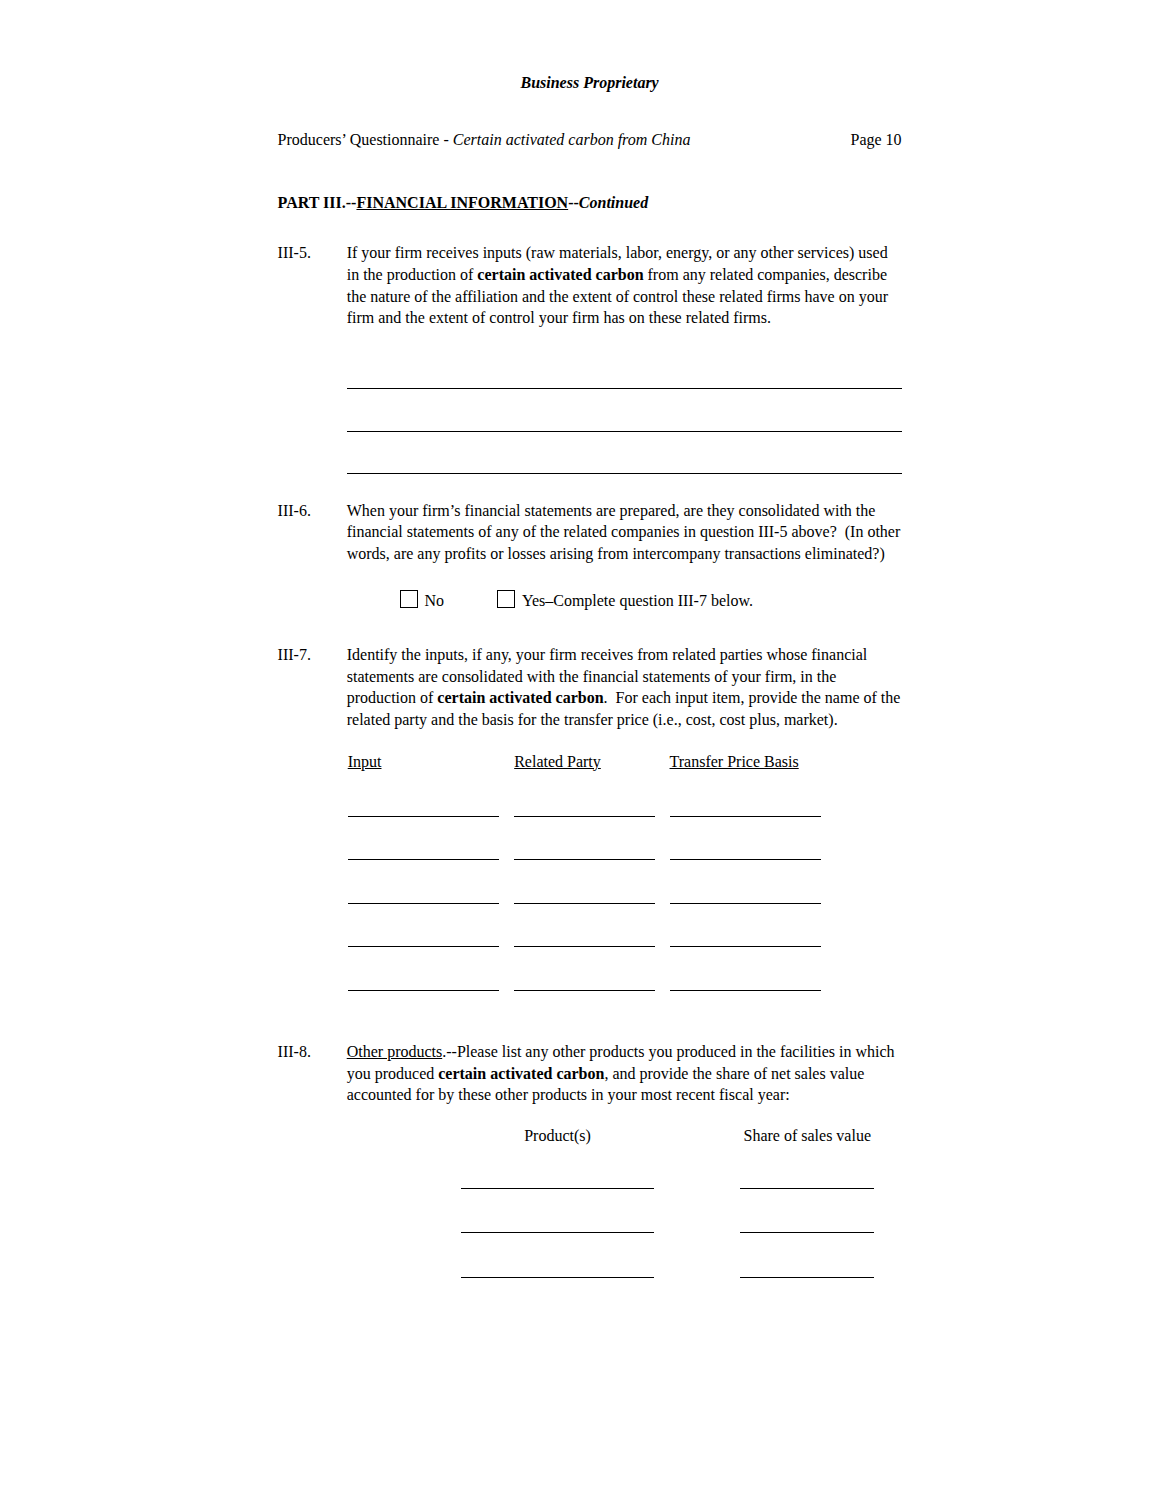Business Proprietary
Producers’ Questionnaire - Certain activated carbon from China
Page 10
PART III.--FINANCIAL INFORMATION--Continued
III-5.
If your firm receives inputs (raw materials, labor, energy, or any other services) used in the production of certain activated carbon from any related companies, describe the nature of the affiliation and the extent of control these related firms have on your firm and the extent of control your firm has on these related firms.
III-6.
When your firm’s financial statements are prepared, are they consolidated with the financial statements of any of the related companies in question III-5 above? (In other words, are any profits or losses arising from intercompany transactions eliminated?)
No Yes–Complete question III-7 below.
III-7.
Identify the inputs, if any, your firm receives from related parties whose financial statements are consolidated with the financial statements of your firm, in the production of certain activated carbon. For each input item, provide the name of the related party and the basis for the transfer price (i.e., cost, cost plus, market).
| Input | Related Party | Transfer Price Basis | |
| --- | --- | --- | --- |
III-8.
Other products.--Please list any other products you produced in the facilities in which you produced certain activated carbon, and provide the share of net sales value accounted for by these other products in your most recent fiscal year:
| | Product(s) | | Share of sales value |
| --- | --- | --- | --- |